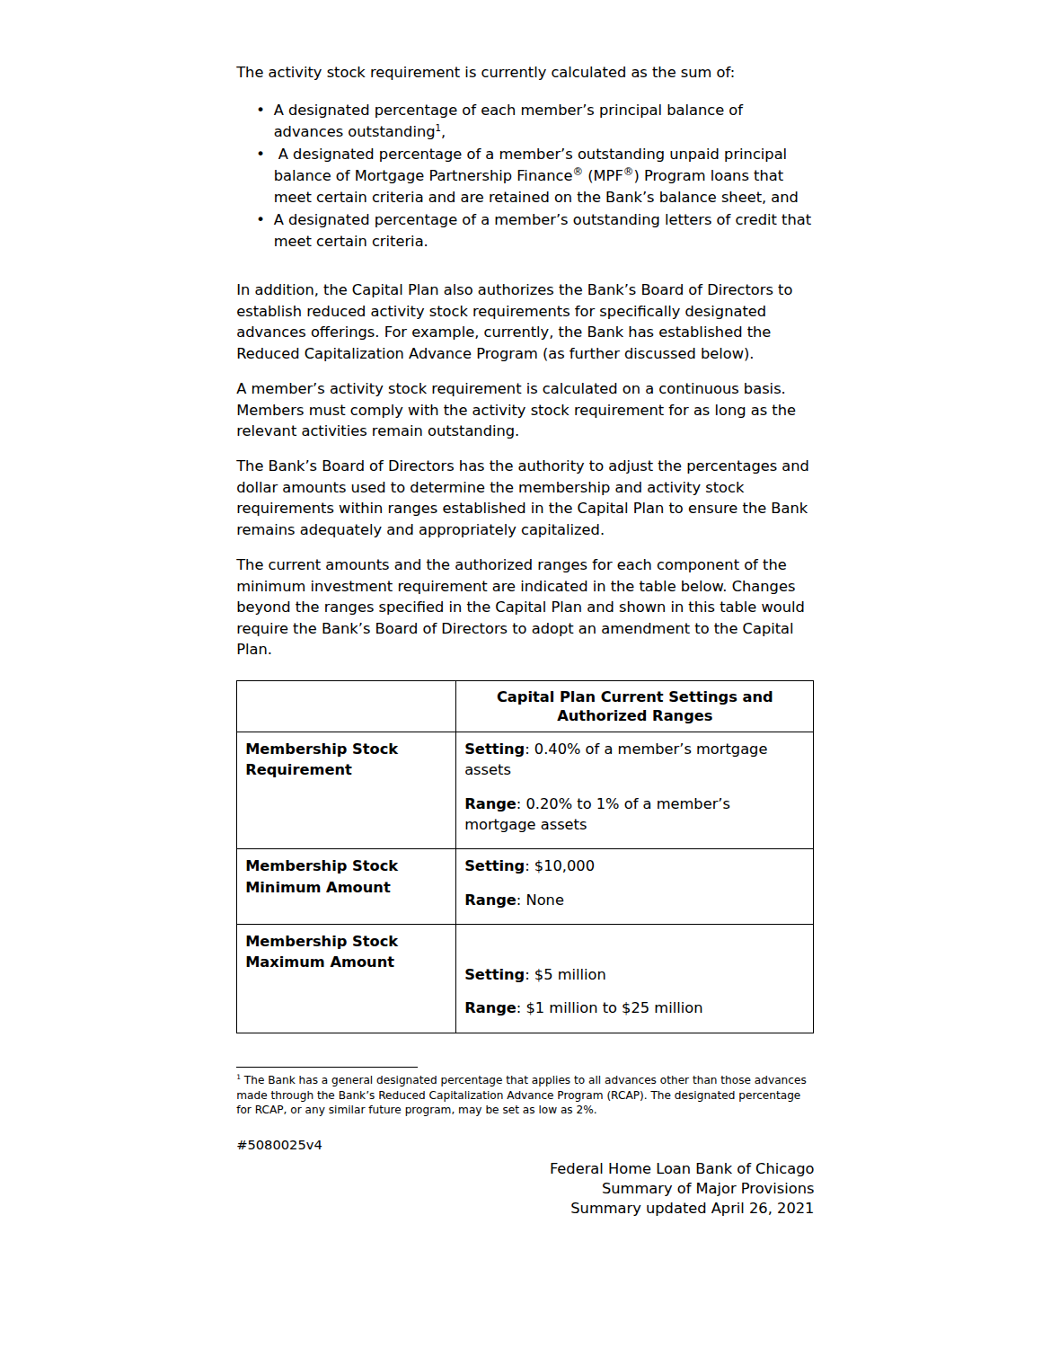The activity stock requirement is currently calculated as the sum of:
A designated percentage of each member’s principal balance of advances outstanding1,
A designated percentage of a member’s outstanding unpaid principal balance of Mortgage Partnership Finance® (MPF®) Program loans that meet certain criteria and are retained on the Bank’s balance sheet, and
A designated percentage of a member’s outstanding letters of credit that meet certain criteria.
In addition, the Capital Plan also authorizes the Bank’s Board of Directors to establish reduced activity stock requirements for specifically designated advances offerings. For example, currently, the Bank has established the Reduced Capitalization Advance Program (as further discussed below).
A member’s activity stock requirement is calculated on a continuous basis. Members must comply with the activity stock requirement for as long as the relevant activities remain outstanding.
The Bank’s Board of Directors has the authority to adjust the percentages and dollar amounts used to determine the membership and activity stock requirements within ranges established in the Capital Plan to ensure the Bank remains adequately and appropriately capitalized.
The current amounts and the authorized ranges for each component of the minimum investment requirement are indicated in the table below. Changes beyond the ranges specified in the Capital Plan and shown in this table would require the Bank’s Board of Directors to adopt an amendment to the Capital Plan.
| | Capital Plan Current Settings and Authorized Ranges |
| --- | --- |
| Membership Stock Requirement | Setting : 0.40% of a member’s mortgage assets Range : 0.20% to 1% of a member’s mortgage assets |
| Membership Stock Minimum Amount | Setting : $10,000 Range : None |
| Membership Stock Maximum Amount | Setting : $5 million Range : $1 million to $25 million |
1 The Bank has a general designated percentage that applies to all advances other than those advances made through the Bank’s Reduced Capitalization Advance Program (RCAP). The designated percentage for RCAP, or any similar future program, may be set as low as 2%.
#5080025v4
Federal Home Loan Bank of Chicago
Summary of Major Provisions
Summary updated April 26, 2021